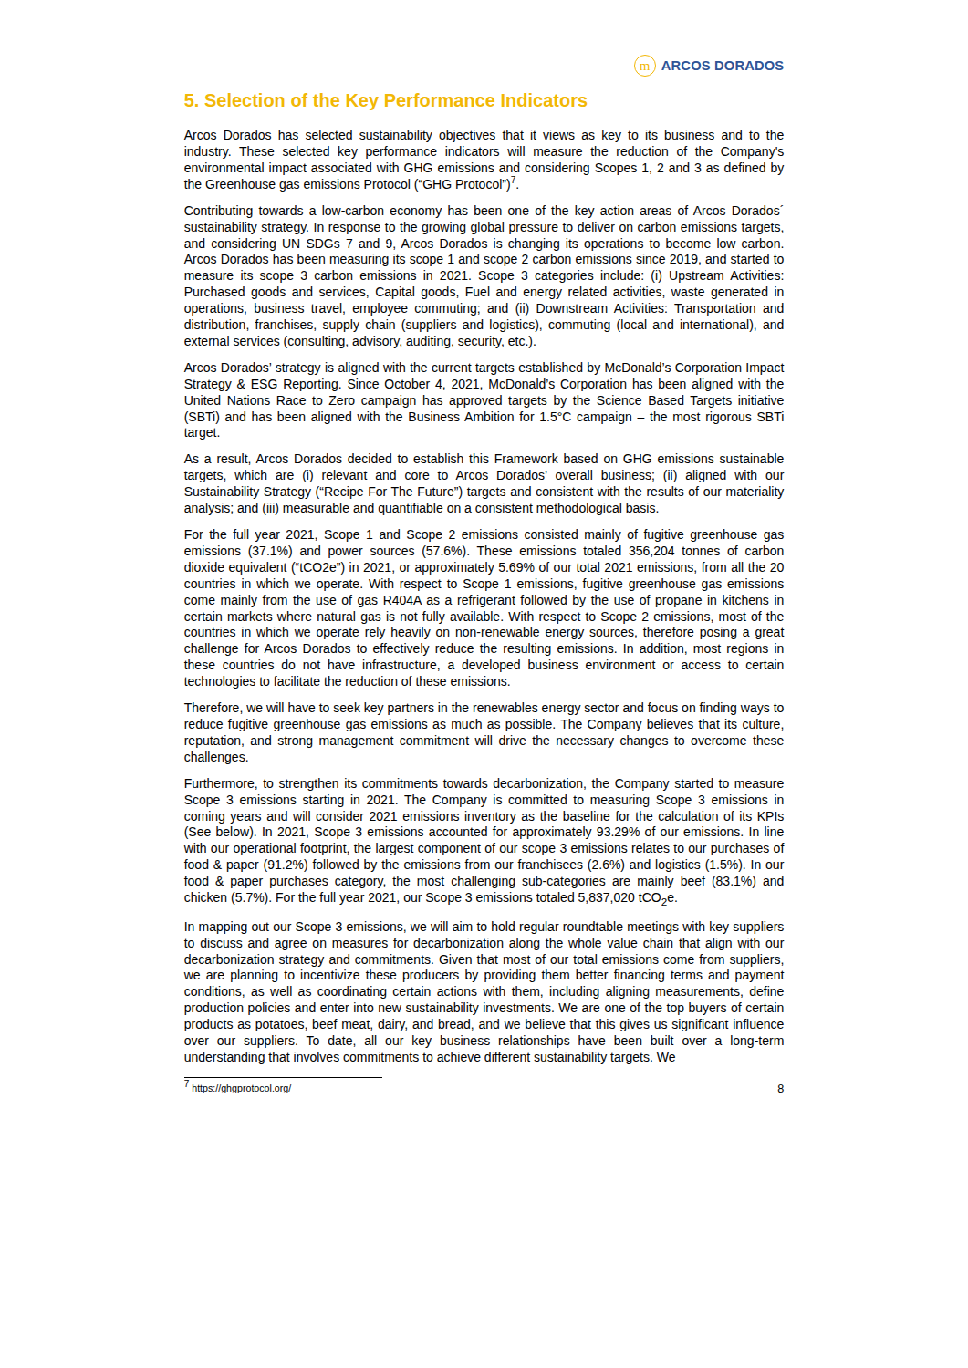m ARCOS DORADOS
5. Selection of the Key Performance Indicators
Arcos Dorados has selected sustainability objectives that it views as key to its business and to the industry. These selected key performance indicators will measure the reduction of the Company's environmental impact associated with GHG emissions and considering Scopes 1, 2 and 3 as defined by the Greenhouse gas emissions Protocol (“GHG Protocol”)7.
Contributing towards a low-carbon economy has been one of the key action areas of Arcos Dorados´ sustainability strategy. In response to the growing global pressure to deliver on carbon emissions targets, and considering UN SDGs 7 and 9, Arcos Dorados is changing its operations to become low carbon. Arcos Dorados has been measuring its scope 1 and scope 2 carbon emissions since 2019, and started to measure its scope 3 carbon emissions in 2021. Scope 3 categories include: (i) Upstream Activities: Purchased goods and services, Capital goods, Fuel and energy related activities, waste generated in operations, business travel, employee commuting; and (ii) Downstream Activities: Transportation and distribution, franchises, supply chain (suppliers and logistics), commuting (local and international), and external services (consulting, advisory, auditing, security, etc.).
Arcos Dorados’ strategy is aligned with the current targets established by McDonald’s Corporation Impact Strategy & ESG Reporting. Since October 4, 2021, McDonald’s Corporation has been aligned with the United Nations Race to Zero campaign has approved targets by the Science Based Targets initiative (SBTi) and has been aligned with the Business Ambition for 1.5°C campaign – the most rigorous SBTi target.
As a result, Arcos Dorados decided to establish this Framework based on GHG emissions sustainable targets, which are (i) relevant and core to Arcos Dorados’ overall business; (ii) aligned with our Sustainability Strategy (“Recipe For The Future”) targets and consistent with the results of our materiality analysis; and (iii) measurable and quantifiable on a consistent methodological basis.
For the full year 2021, Scope 1 and Scope 2 emissions consisted mainly of fugitive greenhouse gas emissions (37.1%) and power sources (57.6%). These emissions totaled 356,204 tonnes of carbon dioxide equivalent (“tCO2e”) in 2021, or approximately 5.69% of our total 2021 emissions, from all the 20 countries in which we operate. With respect to Scope 1 emissions, fugitive greenhouse gas emissions come mainly from the use of gas R404A as a refrigerant followed by the use of propane in kitchens in certain markets where natural gas is not fully available. With respect to Scope 2 emissions, most of the countries in which we operate rely heavily on non-renewable energy sources, therefore posing a great challenge for Arcos Dorados to effectively reduce the resulting emissions. In addition, most regions in these countries do not have infrastructure, a developed business environment or access to certain technologies to facilitate the reduction of these emissions.
Therefore, we will have to seek key partners in the renewables energy sector and focus on finding ways to reduce fugitive greenhouse gas emissions as much as possible. The Company believes that its culture, reputation, and strong management commitment will drive the necessary changes to overcome these challenges.
Furthermore, to strengthen its commitments towards decarbonization, the Company started to measure Scope 3 emissions starting in 2021. The Company is committed to measuring Scope 3 emissions in coming years and will consider 2021 emissions inventory as the baseline for the calculation of its KPIs (See below). In 2021, Scope 3 emissions accounted for approximately 93.29% of our emissions. In line with our operational footprint, the largest component of our scope 3 emissions relates to our purchases of food & paper (91.2%) followed by the emissions from our franchisees (2.6%) and logistics (1.5%). In our food & paper purchases category, the most challenging sub-categories are mainly beef (83.1%) and chicken (5.7%). For the full year 2021, our Scope 3 emissions totaled 5,837,020 tCO2e.
In mapping out our Scope 3 emissions, we will aim to hold regular roundtable meetings with key suppliers to discuss and agree on measures for decarbonization along the whole value chain that align with our decarbonization strategy and commitments. Given that most of our total emissions come from suppliers, we are planning to incentivize these producers by providing them better financing terms and payment conditions, as well as coordinating certain actions with them, including aligning measurements, define production policies and enter into new sustainability investments. We are one of the top buyers of certain products as potatoes, beef meat, dairy, and bread, and we believe that this gives us significant influence over our suppliers. To date, all our key business relationships have been built over a long-term understanding that involves commitments to achieve different sustainability targets. We
7 https://ghgprotocol.org/
8